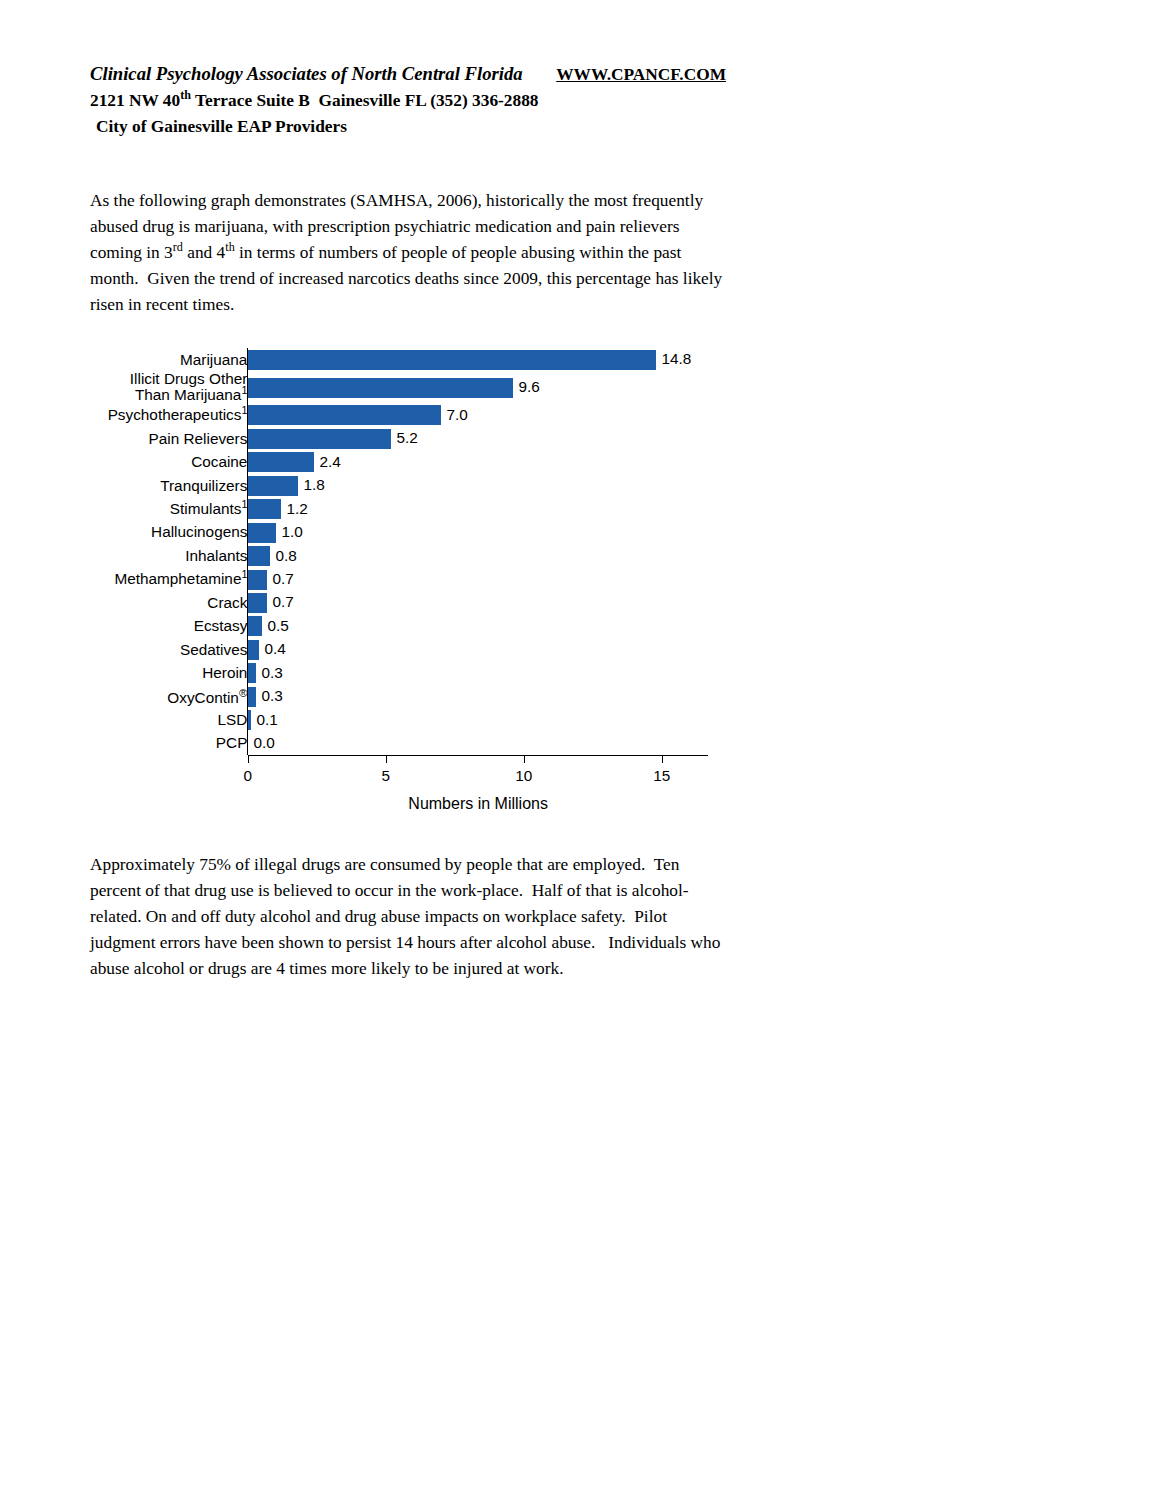Clinical Psychology Associates of North Central Florida WWW.CPANCF.COM
2121 NW 40th Terrace Suite B Gainesville FL (352) 336-2888
City of Gainesville EAP Providers
As the following graph demonstrates (SAMHSA, 2006), historically the most frequently abused drug is marijuana, with prescription psychiatric medication and pain relievers coming in 3rd and 4th in terms of numbers of people of people abusing within the past month. Given the trend of increased narcotics deaths since 2009, this percentage has likely risen in recent times.
| Marijuana | 14.8 |
| Illicit Drugs Other Than Marijuana 1 | 9.6 |
| Psychotherapeutics 1 | 7.0 |
| Pain Relievers | 5.2 |
| Cocaine | 2.4 |
| Tranquilizers | 1.8 |
| Stimulants 1 | 1.2 |
| Hallucinogens | 1.0 |
| Inhalants | 0.8 |
| Methamphetamine 1 | 0.7 |
| Crack | 0.7 |
| Ecstasy | 0.5 |
| Sedatives | 0.4 |
| Heroin | 0.3 |
| OxyContin ® | 0.3 |
| LSD | 0.1 |
| PCP | 0.0 |
| | 0 5 10 15 Numbers in Millions |
Approximately 75% of illegal drugs are consumed by people that are employed. Ten percent of that drug use is believed to occur in the work-place. Half of that is alcohol-related. On and off duty alcohol and drug abuse impacts on workplace safety. Pilot judgment errors have been shown to persist 14 hours after alcohol abuse. Individuals who abuse alcohol or drugs are 4 times more likely to be injured at work.